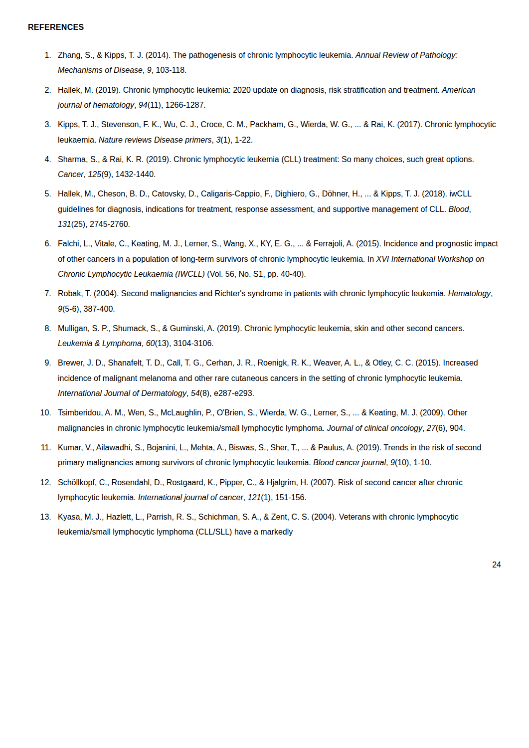REFERENCES
Zhang, S., & Kipps, T. J. (2014). The pathogenesis of chronic lymphocytic leukemia. Annual Review of Pathology: Mechanisms of Disease, 9, 103-118.
Hallek, M. (2019). Chronic lymphocytic leukemia: 2020 update on diagnosis, risk stratification and treatment. American journal of hematology, 94(11), 1266-1287.
Kipps, T. J., Stevenson, F. K., Wu, C. J., Croce, C. M., Packham, G., Wierda, W. G., ... & Rai, K. (2017). Chronic lymphocytic leukaemia. Nature reviews Disease primers, 3(1), 1-22.
Sharma, S., & Rai, K. R. (2019). Chronic lymphocytic leukemia (CLL) treatment: So many choices, such great options. Cancer, 125(9), 1432-1440.
Hallek, M., Cheson, B. D., Catovsky, D., Caligaris-Cappio, F., Dighiero, G., Döhner, H., ... & Kipps, T. J. (2018). iwCLL guidelines for diagnosis, indications for treatment, response assessment, and supportive management of CLL. Blood, 131(25), 2745-2760.
Falchi, L., Vitale, C., Keating, M. J., Lerner, S., Wang, X., KY, E. G., ... & Ferrajoli, A. (2015). Incidence and prognostic impact of other cancers in a population of long-term survivors of chronic lymphocytic leukemia. In XVI International Workshop on Chronic Lymphocytic Leukaemia (IWCLL) (Vol. 56, No. S1, pp. 40-40).
Robak, T. (2004). Second malignancies and Richter's syndrome in patients with chronic lymphocytic leukemia. Hematology, 9(5-6), 387-400.
Mulligan, S. P., Shumack, S., & Guminski, A. (2019). Chronic lymphocytic leukemia, skin and other second cancers. Leukemia & Lymphoma, 60(13), 3104-3106.
Brewer, J. D., Shanafelt, T. D., Call, T. G., Cerhan, J. R., Roenigk, R. K., Weaver, A. L., & Otley, C. C. (2015). Increased incidence of malignant melanoma and other rare cutaneous cancers in the setting of chronic lymphocytic leukemia. International Journal of Dermatology, 54(8), e287-e293.
Tsimberidou, A. M., Wen, S., McLaughlin, P., O'Brien, S., Wierda, W. G., Lerner, S., ... & Keating, M. J. (2009). Other malignancies in chronic lymphocytic leukemia/small lymphocytic lymphoma. Journal of clinical oncology, 27(6), 904.
Kumar, V., Ailawadhi, S., Bojanini, L., Mehta, A., Biswas, S., Sher, T., ... & Paulus, A. (2019). Trends in the risk of second primary malignancies among survivors of chronic lymphocytic leukemia. Blood cancer journal, 9(10), 1-10.
Schöllkopf, C., Rosendahl, D., Rostgaard, K., Pipper, C., & Hjalgrim, H. (2007). Risk of second cancer after chronic lymphocytic leukemia. International journal of cancer, 121(1), 151-156.
Kyasa, M. J., Hazlett, L., Parrish, R. S., Schichman, S. A., & Zent, C. S. (2004). Veterans with chronic lymphocytic leukemia/small lymphocytic lymphoma (CLL/SLL) have a markedly
24